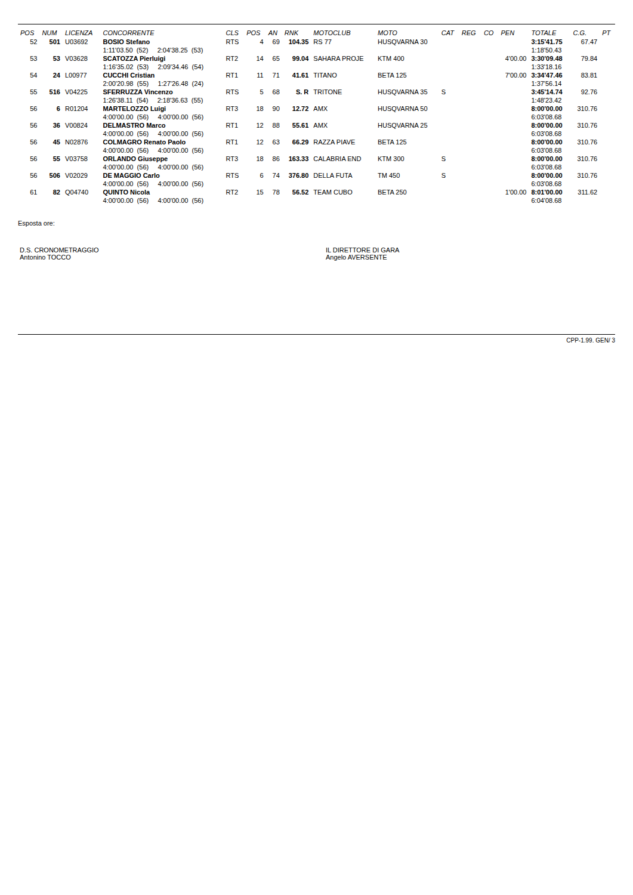| POS | NUM | LICENZA | CONCORRENTE | CLS | POS | AN | RNK | MOTOCLUB | MOTO | CAT | REG | CO | PEN | TOTALE | C.G. | PT |
| --- | --- | --- | --- | --- | --- | --- | --- | --- | --- | --- | --- | --- | --- | --- | --- | --- |
| 52 | 501 | U03692 | BOSIO Stefano | RTS | 4 | 69 | 104.35 | RS 77 | HUSQVARNA 30 | | | | | 3:15'41.75 | 67.47 | |
| | | | 1:11'03.50 (52) 2:04'38.25 (53) | | | | | | | | | | | 1:18'50.43 | | |
| 53 | 53 | V03628 | SCATOZZA Pierluigi | RT2 | 14 | 65 | 99.04 | SAHARA PROJE | KTM 400 | | | | 4'00.00 | 3:30'09.48 | 79.84 | |
| | | | 1:16'35.02 (53) 2:09'34.46 (54) | | | | | | | | | | | 1:33'18.16 | | |
| 54 | 24 | L00977 | CUCCHI Cristian | RT1 | 11 | 71 | 41.61 | TITANO | BETA 125 | | | | 7'00.00 | 3:34'47.46 | 83.81 | |
| | | | 2:00'20.98 (55) 1:27'26.48 (24) | | | | | | | | | | | 1:37'56.14 | | |
| 55 | 516 | V04225 | SFERRUZZA Vincenzo | RTS | 5 | 68 | S. R | TRITONE | HUSQVARNA 35 | S | | | | 3:45'14.74 | 92.76 | |
| | | | 1:26'38.11 (54) 2:18'36.63 (55) | | | | | | | | | | | 1:48'23.42 | | |
| 56 | 6 | R01204 | MARTELOZZO Luigi | RT3 | 18 | 90 | 12.72 | AMX | HUSQVARNA 50 | | | | | 8:00'00.00 | 310.76 | |
| | | | 4:00'00.00 (56) 4:00'00.00 (56) | | | | | | | | | | | 6:03'08.68 | | |
| 56 | 36 | V00824 | DELMASTRO Marco | RT1 | 12 | 88 | 55.61 | AMX | HUSQVARNA 25 | | | | | 8:00'00.00 | 310.76 | |
| | | | 4:00'00.00 (56) 4:00'00.00 (56) | | | | | | | | | | | 6:03'08.68 | | |
| 56 | 45 | N02876 | COLMAGRO Renato Paolo | RT1 | 12 | 63 | 66.29 | RAZZA PIAVE | BETA 125 | | | | | 8:00'00.00 | 310.76 | |
| | | | 4:00'00.00 (56) 4:00'00.00 (56) | | | | | | | | | | | 6:03'08.68 | | |
| 56 | 55 | V03758 | ORLANDO Giuseppe | RT3 | 18 | 86 | 163.33 | CALABRIA END | KTM 300 | S | | | | 8:00'00.00 | 310.76 | |
| | | | 4:00'00.00 (56) 4:00'00.00 (56) | | | | | | | | | | | 6:03'08.68 | | |
| 56 | 506 | V02029 | DE MAGGIO Carlo | RTS | 6 | 74 | 376.80 | DELLA FUTA | TM 450 | S | | | | 8:00'00.00 | 310.76 | |
| | | | 4:00'00.00 (56) 4:00'00.00 (56) | | | | | | | | | | | 6:03'08.68 | | |
| 61 | 82 | Q04740 | QUINTO Nicola | RT2 | 15 | 78 | 56.52 | TEAM CUBO | BETA 250 | | | | 1'00.00 | 8:01'00.00 | 311.62 | |
| | | | 4:00'00.00 (56) 4:00'00.00 (56) | | | | | | | | | | | 6:04'08.68 | | |
Esposta ore:
| D.S. CRONOMETRAGGIO Antonino TOCCO | IL DIRETTORE DI GARA Angelo AVERSENTE |
CPP-1.99. GEN/ 3